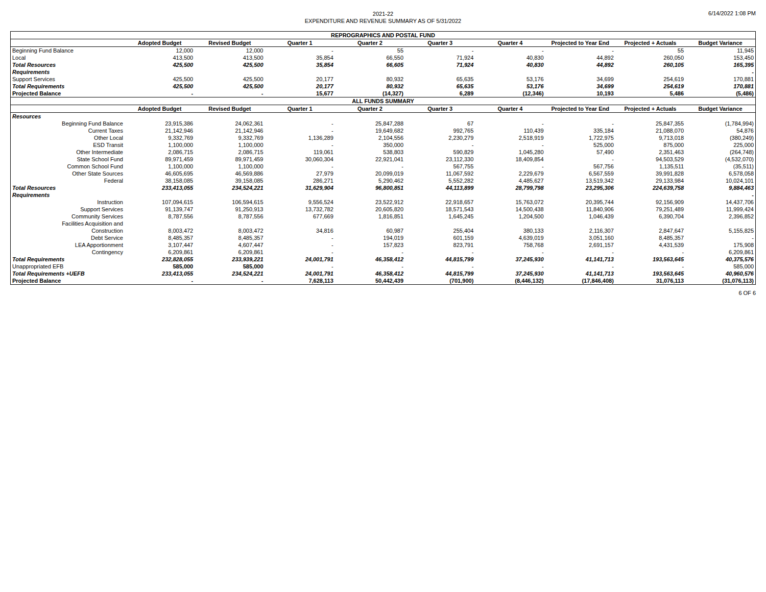6/14/2022 1:08 PM
2021-22
EXPENDITURE AND REVENUE SUMMARY AS OF 5/31/2022
| REPROGRAPHICS AND POSTAL FUND |
| | Adopted Budget | Revised Budget | Quarter 1 | Quarter 2 | Quarter 3 | Quarter 4 | Projected to Year End | Projected + Actuals | Budget Variance |
| Beginning Fund Balance | 12,000 | 12,000 | - | 55 | - | - | - | 55 | 11,945 |
| Local | 413,500 | 413,500 | 35,854 | 66,550 | 71,924 | 40,830 | 44,892 | 260,050 | 153,450 |
| Total Resources | 425,500 | 425,500 | 35,854 | 66,605 | 71,924 | 40,830 | 44,892 | 260,105 | 165,395 |
| Requirements | | | | | | | | | - |
| Support Services | 425,500 | 425,500 | 20,177 | 80,932 | 65,635 | 53,176 | 34,699 | 254,619 | 170,881 |
| Total Requirements | 425,500 | 425,500 | 20,177 | 80,932 | 65,635 | 53,176 | 34,699 | 254,619 | 170,881 |
| Projected Balance | - | - | 15,677 | (14,327) | 6,289 | (12,346) | 10,193 | 5,486 | (5,486) |
| ALL FUNDS SUMMARY |
| | Adopted Budget | Revised Budget | Quarter 1 | Quarter 2 | Quarter 3 | Quarter 4 | Projected to Year End | Projected + Actuals | Budget Variance |
| Resources | |
| Beginning Fund Balance | 23,915,386 | 24,062,361 | - | 25,847,288 | 67 | - | - | 25,847,355 | (1,784,994) |
| Current Taxes | 21,142,946 | 21,142,946 | - | 19,649,682 | 992,765 | 110,439 | 335,184 | 21,088,070 | 54,876 |
| Other Local | 9,332,769 | 9,332,769 | 1,136,289 | 2,104,556 | 2,230,279 | 2,518,919 | 1,722,975 | 9,713,018 | (380,249) |
| ESD Transit | 1,100,000 | 1,100,000 | - | 350,000 | - | - | 525,000 | 875,000 | 225,000 |
| Other Intermediate | 2,086,715 | 2,086,715 | 119,061 | 538,803 | 590,829 | 1,045,280 | 57,490 | 2,351,463 | (264,748) |
| State School Fund | 89,971,459 | 89,971,459 | 30,060,304 | 22,921,041 | 23,112,330 | 18,409,854 | - | 94,503,529 | (4,532,070) |
| Common School Fund | 1,100,000 | 1,100,000 | - | - | 567,755 | - | 567,756 | 1,135,511 | (35,511) |
| Other State Sources | 46,605,695 | 46,569,886 | 27,979 | 20,099,019 | 11,067,592 | 2,229,679 | 6,567,559 | 39,991,828 | 6,578,058 |
| Federal | 38,158,085 | 39,158,085 | 286,271 | 5,290,462 | 5,552,282 | 4,485,627 | 13,519,342 | 29,133,984 | 10,024,101 |
| Total Resources | 233,413,055 | 234,524,221 | 31,629,904 | 96,800,851 | 44,113,899 | 28,799,798 | 23,295,306 | 224,639,758 | 9,884,463 |
| Requirements | | - |
| Instruction | 107,094,615 | 106,594,615 | 9,556,524 | 23,522,912 | 22,918,657 | 15,763,072 | 20,395,744 | 92,156,909 | 14,437,706 |
| Support Services | 91,139,747 | 91,250,913 | 13,732,782 | 20,605,820 | 18,571,543 | 14,500,438 | 11,840,906 | 79,251,489 | 11,999,424 |
| Community Services | 8,787,556 | 8,787,556 | 677,669 | 1,816,851 | 1,645,245 | 1,204,500 | 1,046,439 | 6,390,704 | 2,396,852 |
| Facilities Acquisition and | | | | | | | | | |
| Construction | 8,003,472 | 8,003,472 | 34,816 | 60,987 | 255,404 | 380,133 | 2,116,307 | 2,847,647 | 5,155,825 |
| Debt Service | 8,485,357 | 8,485,357 | - | 194,019 | 601,159 | 4,639,019 | 3,051,160 | 8,485,357 | - |
| LEA Apportionment | 3,107,447 | 4,607,447 | - | 157,823 | 823,791 | 758,768 | 2,691,157 | 4,431,539 | 175,908 |
| Contingency | 6,209,861 | 6,209,861 | - | - | - | - | - | - | 6,209,861 |
| Total Requirements | 232,828,055 | 233,939,221 | 24,001,791 | 46,358,412 | 44,815,799 | 37,245,930 | 41,141,713 | 193,563,645 | 40,375,576 |
| Unappropriated EFB | 585,000 | 585,000 | - | - | - | - | - | - | 585,000 |
| Total Requirements +UEFB | 233,413,055 | 234,524,221 | 24,001,791 | 46,358,412 | 44,815,799 | 37,245,930 | 41,141,713 | 193,563,645 | 40,960,576 |
| Projected Balance | - | - | 7,628,113 | 50,442,439 | (701,900) | (8,446,132) | (17,846,408) | 31,076,113 | (31,076,113) |
6 OF 6